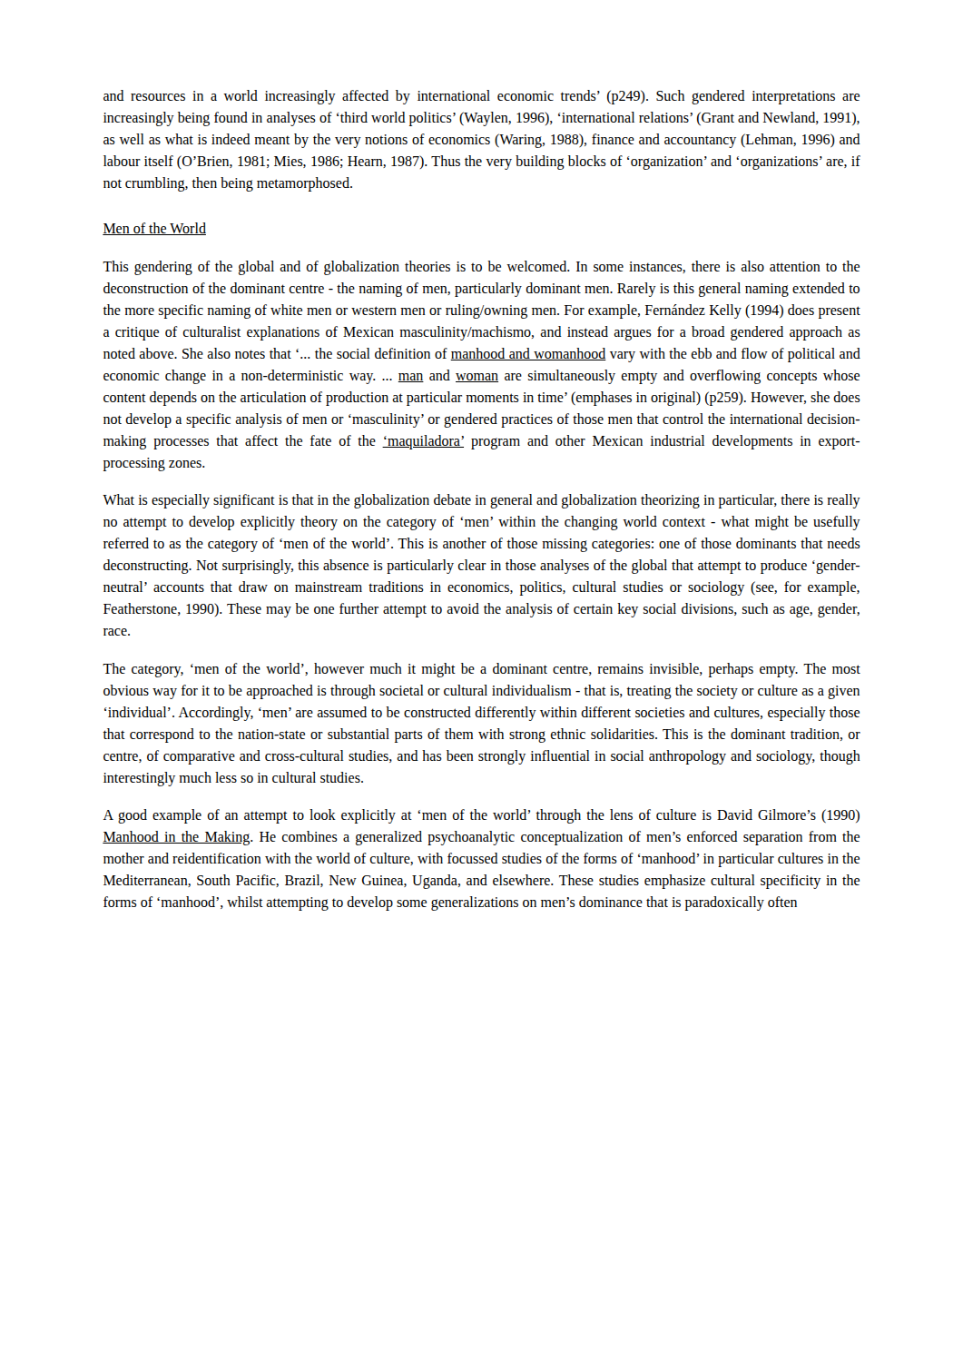and resources in a world increasingly affected by international economic trends’ (p249). Such gendered interpretations are increasingly being found in analyses of ‘third world politics’ (Waylen, 1996), ‘international relations’ (Grant and Newland, 1991), as well as what is indeed meant by the very notions of economics (Waring, 1988), finance and accountancy (Lehman, 1996) and labour itself (O’Brien, 1981; Mies, 1986; Hearn, 1987). Thus the very building blocks of ‘organization’ and ‘organizations’ are, if not crumbling, then being metamorphosed.
Men of the World
This gendering of the global and of globalization theories is to be welcomed. In some instances, there is also attention to the deconstruction of the dominant centre - the naming of men, particularly dominant men. Rarely is this general naming extended to the more specific naming of white men or western men or ruling/owning men. For example, Fernández Kelly (1994) does present a critique of culturalist explanations of Mexican masculinity/machismo, and instead argues for a broad gendered approach as noted above. She also notes that ‘... the social definition of manhood and womanhood vary with the ebb and flow of political and economic change in a non-deterministic way. ... man and woman are simultaneously empty and overflowing concepts whose content depends on the articulation of production at particular moments in time’ (emphases in original) (p259). However, she does not develop a specific analysis of men or ‘masculinity’ or gendered practices of those men that control the international decision-making processes that affect the fate of the ‘maquiladora’ program and other Mexican industrial developments in export-processing zones.
What is especially significant is that in the globalization debate in general and globalization theorizing in particular, there is really no attempt to develop explicitly theory on the category of ‘men’ within the changing world context - what might be usefully referred to as the category of ‘men of the world’. This is another of those missing categories: one of those dominants that needs deconstructing. Not surprisingly, this absence is particularly clear in those analyses of the global that attempt to produce ‘gender-neutral’ accounts that draw on mainstream traditions in economics, politics, cultural studies or sociology (see, for example, Featherstone, 1990). These may be one further attempt to avoid the analysis of certain key social divisions, such as age, gender, race.
The category, ‘men of the world’, however much it might be a dominant centre, remains invisible, perhaps empty. The most obvious way for it to be approached is through societal or cultural individualism - that is, treating the society or culture as a given ‘individual’. Accordingly, ‘men’ are assumed to be constructed differently within different societies and cultures, especially those that correspond to the nation-state or substantial parts of them with strong ethnic solidarities. This is the dominant tradition, or centre, of comparative and cross-cultural studies, and has been strongly influential in social anthropology and sociology, though interestingly much less so in cultural studies.
A good example of an attempt to look explicitly at ‘men of the world’ through the lens of culture is David Gilmore’s (1990) Manhood in the Making. He combines a generalized psychoanalytic conceptualization of men’s enforced separation from the mother and reidentification with the world of culture, with focussed studies of the forms of ‘manhood’ in particular cultures in the Mediterranean, South Pacific, Brazil, New Guinea, Uganda, and elsewhere. These studies emphasize cultural specificity in the forms of ‘manhood’, whilst attempting to develop some generalizations on men’s dominance that is paradoxically often